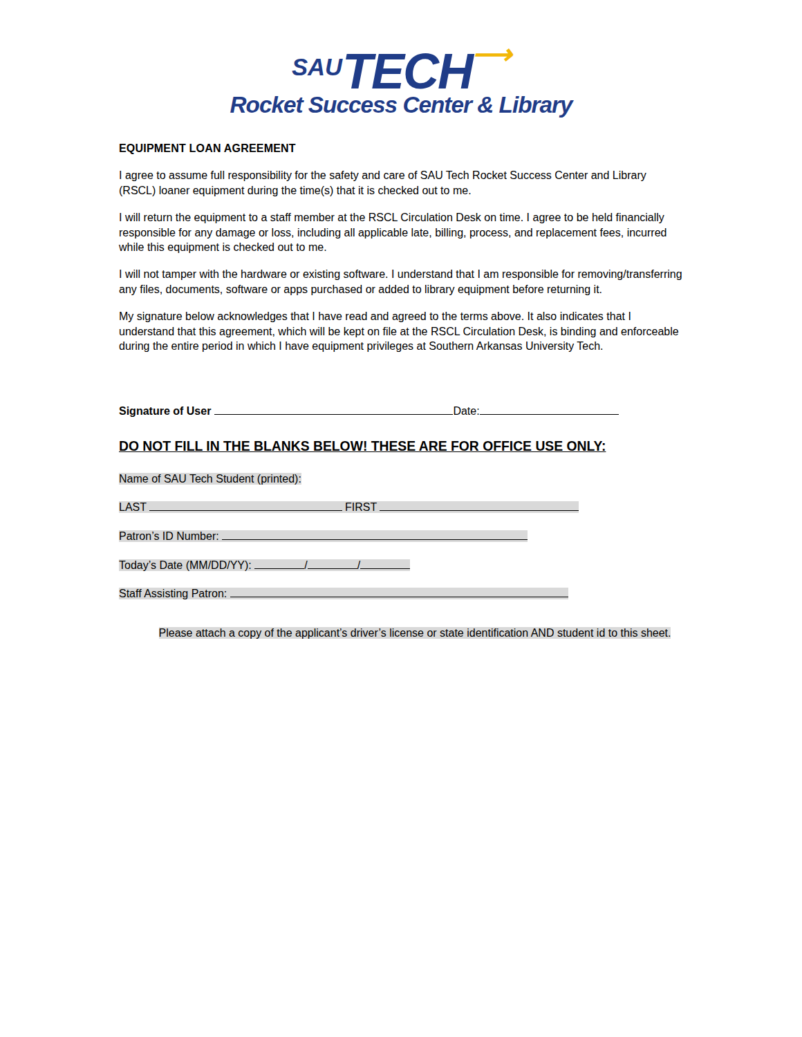SAUTECH⟶
Rocket Success Center & Library
EQUIPMENT LOAN AGREEMENT
I agree to assume full responsibility for the safety and care of SAU Tech Rocket Success Center and Library (RSCL) loaner equipment during the time(s) that it is checked out to me.
I will return the equipment to a staff member at the RSCL Circulation Desk on time. I agree to be held financially responsible for any damage or loss, including all applicable late, billing, process, and replacement fees, incurred while this equipment is checked out to me.
I will not tamper with the hardware or existing software. I understand that I am responsible for removing/transferring any files, documents, software or apps purchased or added to library equipment before returning it.
My signature below acknowledges that I have read and agreed to the terms above. It also indicates that I understand that this agreement, which will be kept on file at the RSCL Circulation Desk, is binding and enforceable during the entire period in which I have equipment privileges at Southern Arkansas University Tech.
Signature of User Date:
DO NOT FILL IN THE BLANKS BELOW! THESE ARE FOR OFFICE USE ONLY:
Name of SAU Tech Student (printed):
LAST FIRST
Patron’s ID Number:
Today’s Date (MM/DD/YY): / /
Staff Assisting Patron:
Please attach a copy of the applicant’s driver’s license or state identification AND student id to this sheet.